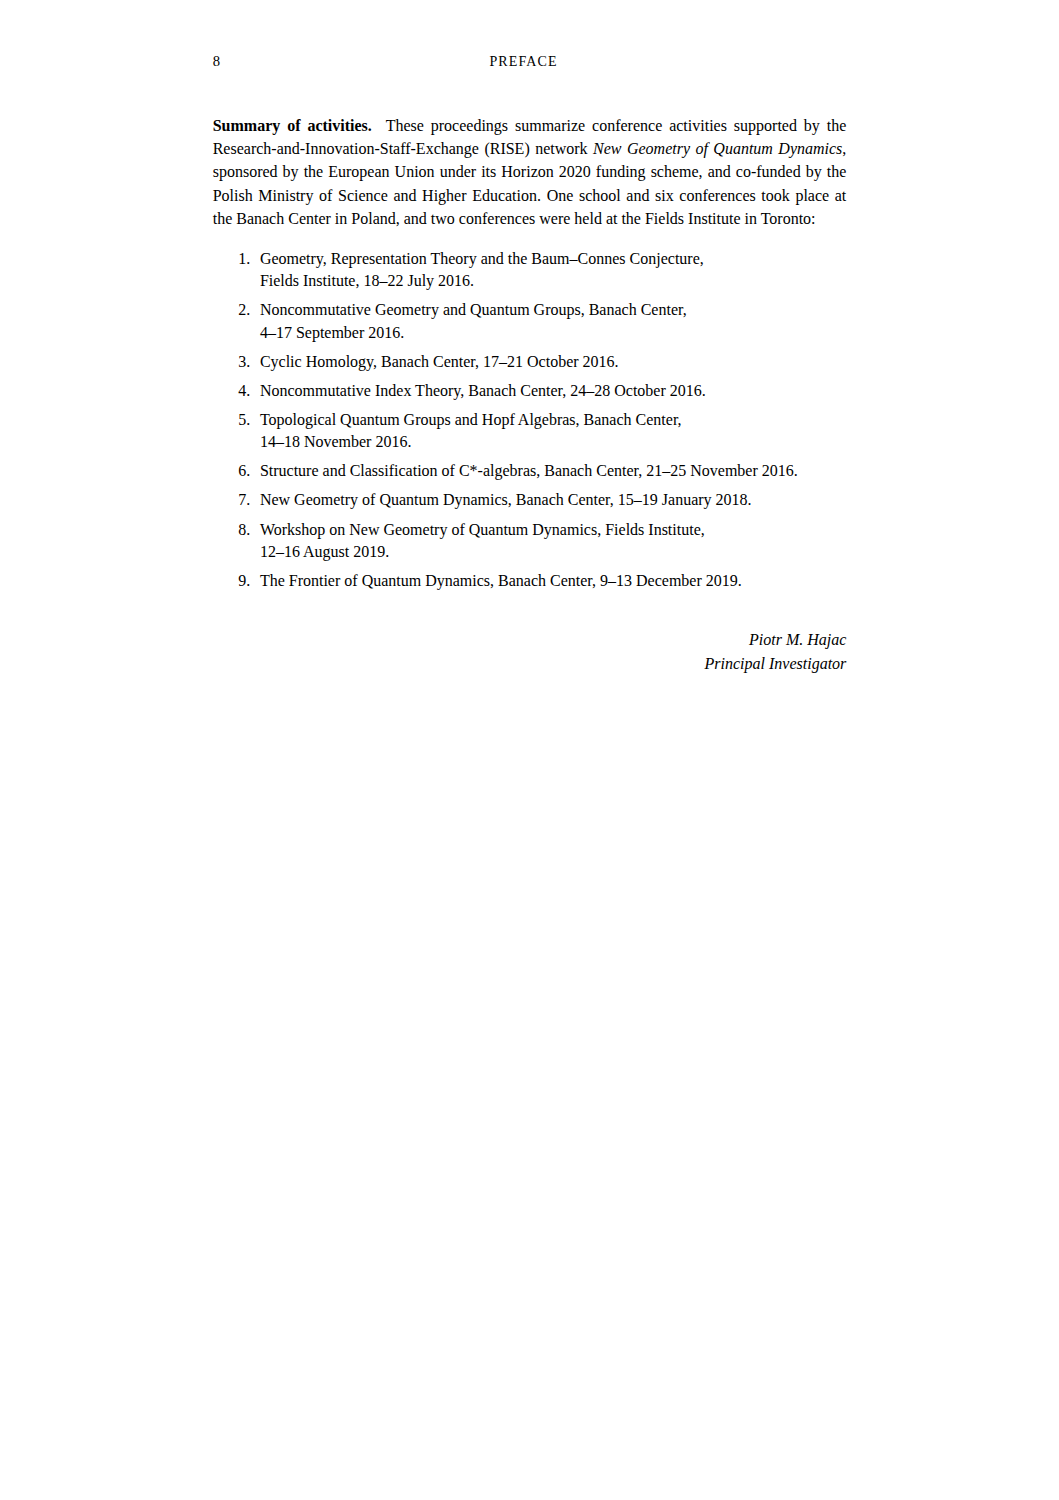8 Preface
Summary of activities. These proceedings summarize conference activities supported by the Research-and-Innovation-Staff-Exchange (RISE) network New Geometry of Quantum Dynamics, sponsored by the European Union under its Horizon 2020 funding scheme, and co-funded by the Polish Ministry of Science and Higher Education. One school and six conferences took place at the Banach Center in Poland, and two conferences were held at the Fields Institute in Toronto:
Geometry, Representation Theory and the Baum–Connes Conjecture,
Fields Institute, 18–22 July 2016.
Noncommutative Geometry and Quantum Groups, Banach Center,
4–17 September 2016.
Cyclic Homology, Banach Center, 17–21 October 2016.
Noncommutative Index Theory, Banach Center, 24–28 October 2016.
Topological Quantum Groups and Hopf Algebras, Banach Center,
14–18 November 2016.
Structure and Classification of C*-algebras, Banach Center, 21–25 November 2016.
New Geometry of Quantum Dynamics, Banach Center, 15–19 January 2018.
Workshop on New Geometry of Quantum Dynamics, Fields Institute,
12–16 August 2019.
The Frontier of Quantum Dynamics, Banach Center, 9–13 December 2019.
Piotr M. Hajac
Principal Investigator